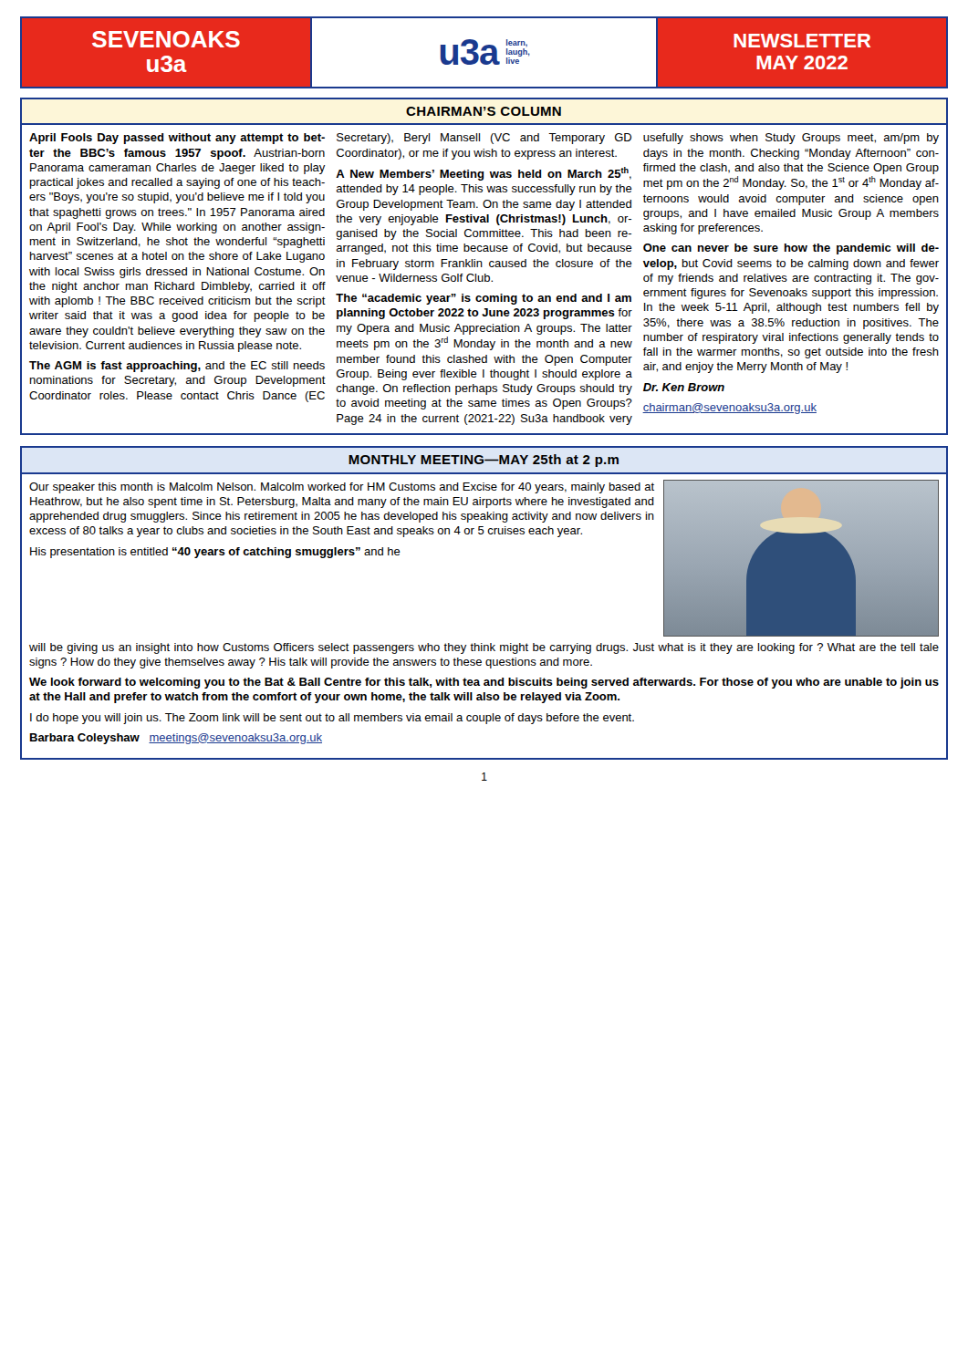SEVENOAKS
u3a
u3a learn,
laugh,
live
NEWSLETTER
MAY 2022
CHAIRMAN’S COLUMN
April Fools Day passed without any attempt to better the BBC’s famous 1957 spoof. Austrian-born Panorama cameraman Charles de Jaeger liked to play practical jokes and recalled a saying of one of his teachers "Boys, you're so stupid, you'd believe me if I told you that spaghetti grows on trees." In 1957 Panorama aired on April Fool's Day. While working on another assignment in Switzerland, he shot the wonderful “spaghetti harvest” scenes at a hotel on the shore of Lake Lugano with local Swiss girls dressed in National Costume. On the night anchor man Richard Dimbleby, carried it off with aplomb ! The BBC received criticism but the script writer said that it was a good idea for people to be aware they couldn't believe everything they saw on the television. Current audiences in Russia please note.
The AGM is fast approaching, and the EC still needs nominations for Secretary, and Group Development Coordinator roles. Please contact Chris Dance (EC Secretary), Beryl Mansell (VC and Temporary GD Coordinator), or me if you wish to express an interest.
A New Members’ Meeting was held on March 25th, attended by 14 people. This was successfully run by the Group Development Team. On the same day I attended the very enjoyable Festival (Christmas!) Lunch, organised by the Social Committee. This had been rearranged, not this time because of Covid, but because in February storm Franklin caused the closure of the venue - Wilderness Golf Club.
The “academic year” is coming to an end and I am planning October 2022 to June 2023 programmes for my Opera and Music Appreciation A groups. The latter meets pm on the 3rd Monday in the month and a new member found this clashed with the Open Computer Group. Being ever flexible I thought I should explore a change. On reflection perhaps Study Groups should try to avoid meeting at the same times as Open Groups? Page 24 in the current (2021-22) Su3a handbook very usefully shows when Study Groups meet, am/pm by days in the month. Checking “Monday Afternoon” confirmed the clash, and also that the Science Open Group met pm on the 2nd Monday. So, the 1st or 4th Monday afternoons would avoid computer and science open groups, and I have emailed Music Group A members asking for preferences.
One can never be sure how the pandemic will develop, but Covid seems to be calming down and fewer of my friends and relatives are contracting it. The government figures for Sevenoaks support this impression. In the week 5-11 April, although test numbers fell by 35%, there was a 38.5% reduction in positives. The number of respiratory viral infections generally tends to fall in the warmer months, so get outside into the fresh air, and enjoy the Merry Month of May !
Dr. Ken Brown
chairman@sevenoaksu3a.org.uk
MONTHLY MEETING—MAY 25th at 2 p.m
Our speaker this month is Malcolm Nelson. Malcolm worked for HM Customs and Excise for 40 years, mainly based at Heathrow, but he also spent time in St. Petersburg, Malta and many of the main EU airports where he investigated and apprehended drug smugglers. Since his retirement in 2005 he has developed his speaking activity and now delivers in excess of 80 talks a year to clubs and societies in the South East and speaks on 4 or 5 cruises each year.
His presentation is entitled “40 years of catching smugglers” and he
will be giving us an insight into how Customs Officers select passengers who they think might be carrying drugs. Just what is it they are looking for ? What are the tell tale signs ? How do they give themselves away ? His talk will provide the answers to these questions and more.
We look forward to welcoming you to the Bat & Ball Centre for this talk, with tea and biscuits being served afterwards. For those of you who are unable to join us at the Hall and prefer to watch from the comfort of your own home, the talk will also be relayed via Zoom.
I do hope you will join us. The Zoom link will be sent out to all members via email a couple of days before the event.
Barbara Coleyshaw meetings@sevenoaksu3a.org.uk
1